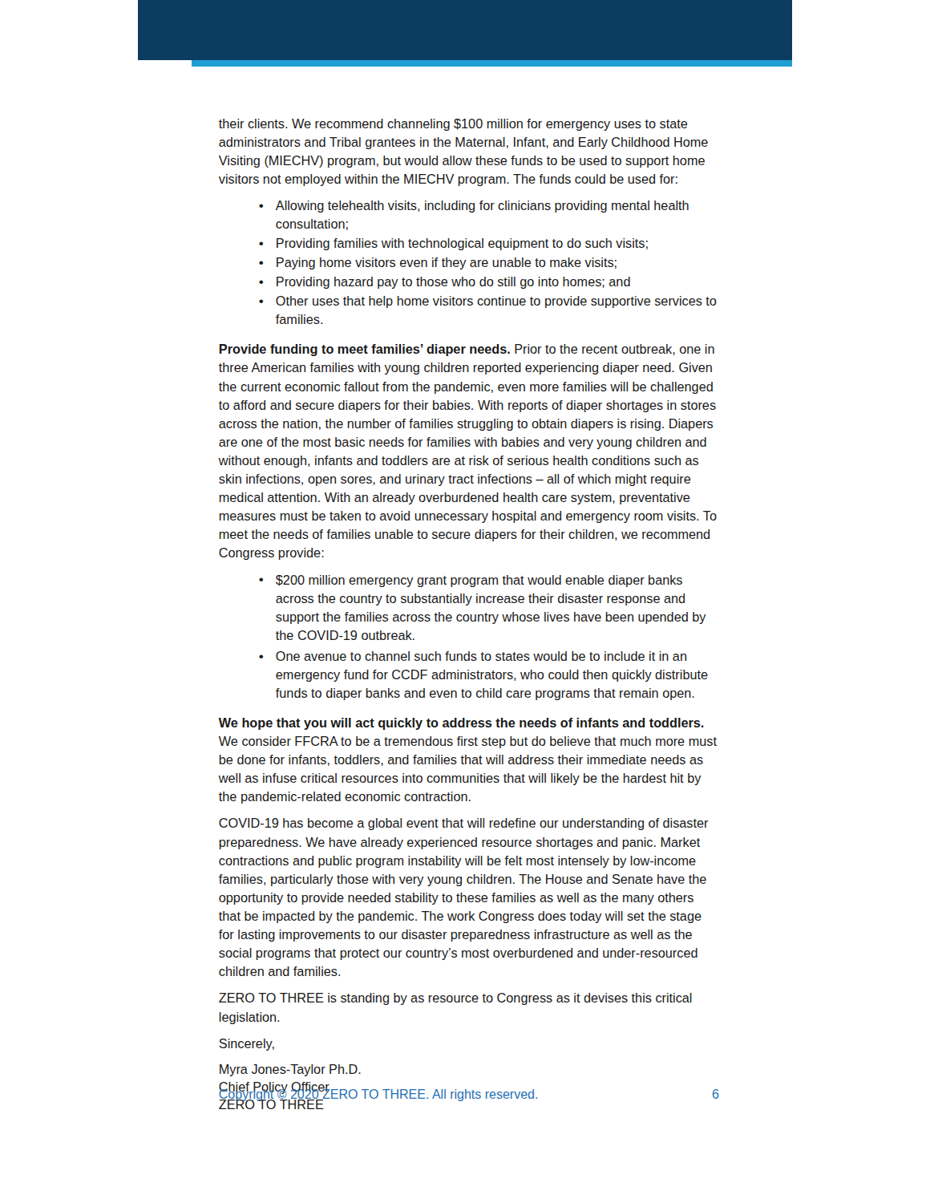their clients. We recommend channeling $100 million for emergency uses to state administrators and Tribal grantees in the Maternal, Infant, and Early Childhood Home Visiting (MIECHV) program, but would allow these funds to be used to support home visitors not employed within the MIECHV program. The funds could be used for:
Allowing telehealth visits, including for clinicians providing mental health consultation;
Providing families with technological equipment to do such visits;
Paying home visitors even if they are unable to make visits;
Providing hazard pay to those who do still go into homes; and
Other uses that help home visitors continue to provide supportive services to families.
Provide funding to meet families’ diaper needs. Prior to the recent outbreak, one in three American families with young children reported experiencing diaper need. Given the current economic fallout from the pandemic, even more families will be challenged to afford and secure diapers for their babies. With reports of diaper shortages in stores across the nation, the number of families struggling to obtain diapers is rising. Diapers are one of the most basic needs for families with babies and very young children and without enough, infants and toddlers are at risk of serious health conditions such as skin infections, open sores, and urinary tract infections – all of which might require medical attention. With an already overburdened health care system, preventative measures must be taken to avoid unnecessary hospital and emergency room visits. To meet the needs of families unable to secure diapers for their children, we recommend Congress provide:
$200 million emergency grant program that would enable diaper banks across the country to substantially increase their disaster response and support the families across the country whose lives have been upended by the COVID-19 outbreak.
One avenue to channel such funds to states would be to include it in an emergency fund for CCDF administrators, who could then quickly distribute funds to diaper banks and even to child care programs that remain open.
We hope that you will act quickly to address the needs of infants and toddlers. We consider FFCRA to be a tremendous first step but do believe that much more must be done for infants, toddlers, and families that will address their immediate needs as well as infuse critical resources into communities that will likely be the hardest hit by the pandemic-related economic contraction.
COVID-19 has become a global event that will redefine our understanding of disaster preparedness. We have already experienced resource shortages and panic. Market contractions and public program instability will be felt most intensely by low-income families, particularly those with very young children. The House and Senate have the opportunity to provide needed stability to these families as well as the many others that be impacted by the pandemic. The work Congress does today will set the stage for lasting improvements to our disaster preparedness infrastructure as well as the social programs that protect our country’s most overburdened and under-resourced children and families.
ZERO TO THREE is standing by as resource to Congress as it devises this critical legislation.
Sincerely,
Myra Jones-Taylor Ph.D.
Chief Policy Officer
ZERO TO THREE
Copyright © 2020 ZERO TO THREE. All rights reserved. 6